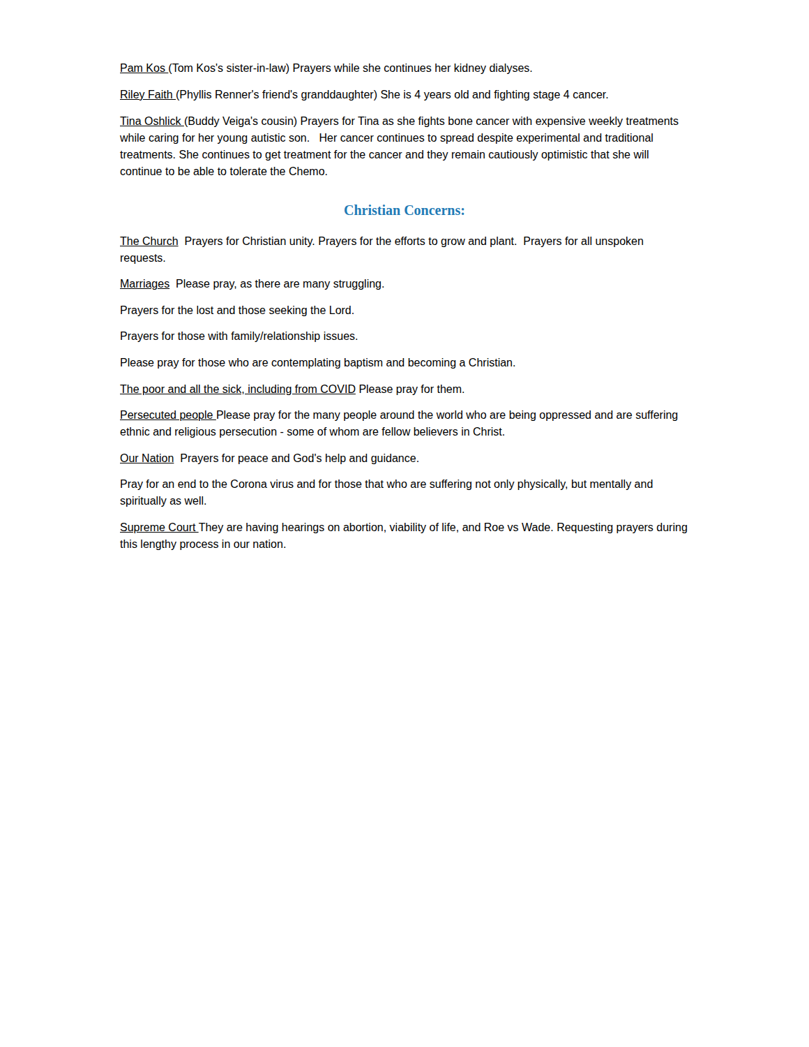Pam Kos (Tom Kos's sister-in-law) Prayers while she continues her kidney dialyses.
Riley Faith (Phyllis Renner's friend's granddaughter) She is 4 years old and fighting stage 4 cancer.
Tina Oshlick (Buddy Veiga's cousin) Prayers for Tina as she fights bone cancer with expensive weekly treatments while caring for her young autistic son. Her cancer continues to spread despite experimental and traditional treatments. She continues to get treatment for the cancer and they remain cautiously optimistic that she will continue to be able to tolerate the Chemo.
Christian Concerns:
The Church Prayers for Christian unity. Prayers for the efforts to grow and plant. Prayers for all unspoken requests.
Marriages Please pray, as there are many struggling.
Prayers for the lost and those seeking the Lord.
Prayers for those with family/relationship issues.
Please pray for those who are contemplating baptism and becoming a Christian.
The poor and all the sick, including from COVID Please pray for them.
Persecuted people Please pray for the many people around the world who are being oppressed and are suffering ethnic and religious persecution - some of whom are fellow believers in Christ.
Our Nation Prayers for peace and God's help and guidance.
Pray for an end to the Corona virus and for those that who are suffering not only physically, but mentally and spiritually as well.
Supreme Court They are having hearings on abortion, viability of life, and Roe vs Wade. Requesting prayers during this lengthy process in our nation.